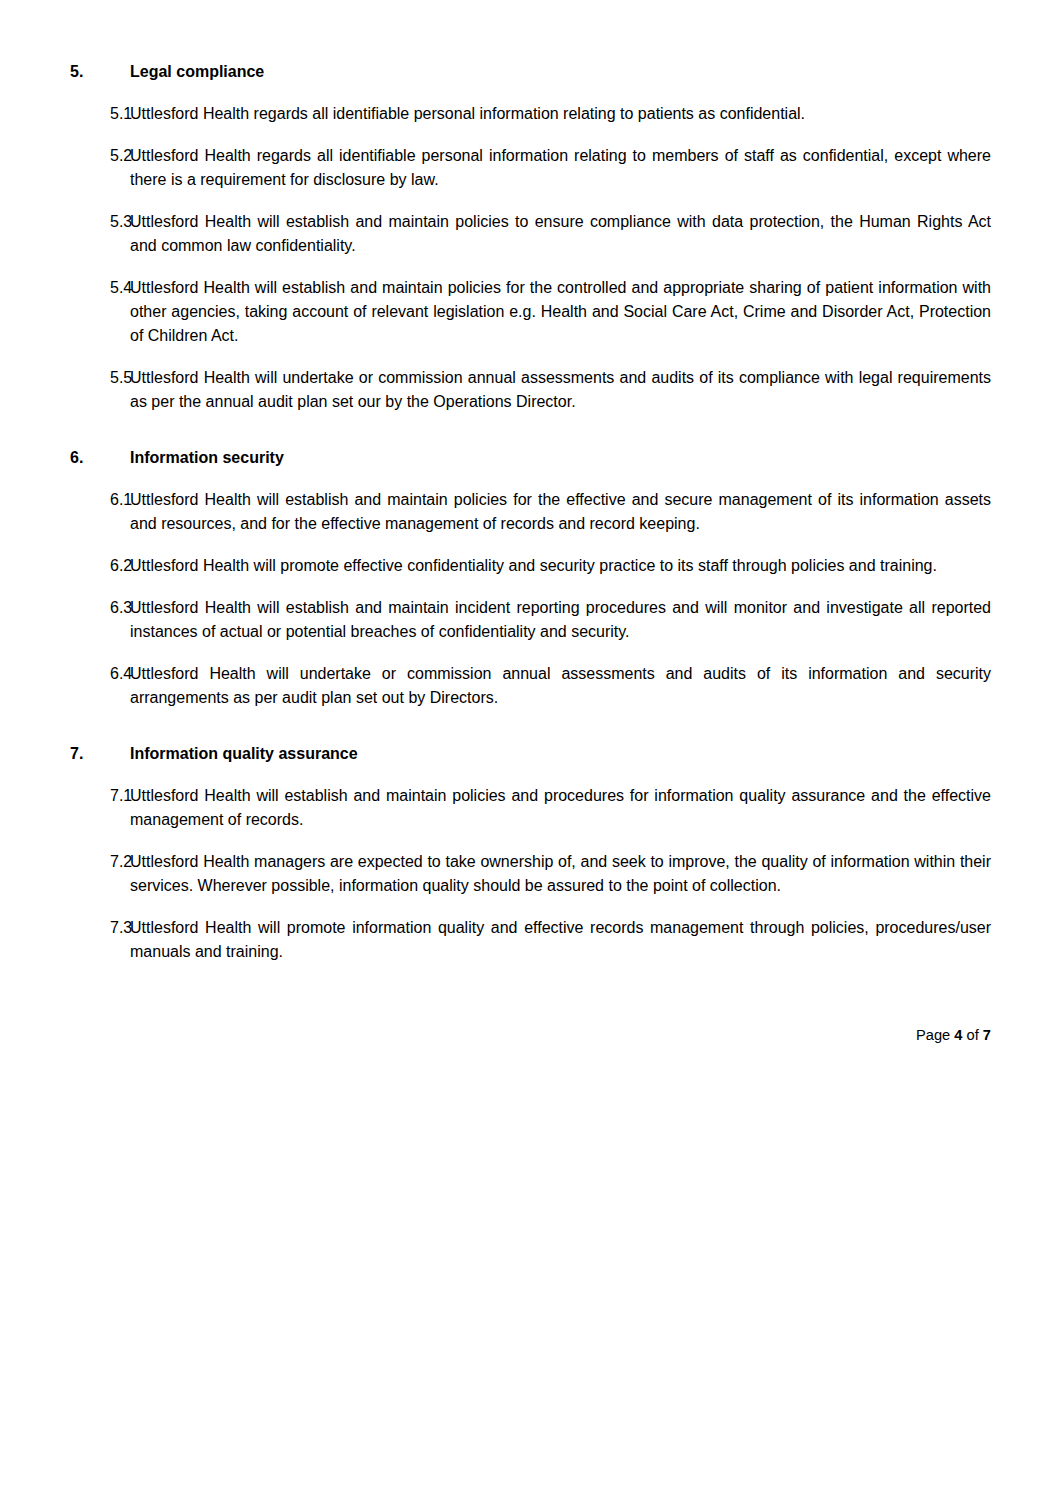5. Legal compliance
5.1 Uttlesford Health regards all identifiable personal information relating to patients as confidential.
5.2 Uttlesford Health regards all identifiable personal information relating to members of staff as confidential, except where there is a requirement for disclosure by law.
5.3 Uttlesford Health will establish and maintain policies to ensure compliance with data protection, the Human Rights Act and common law confidentiality.
5.4 Uttlesford Health will establish and maintain policies for the controlled and appropriate sharing of patient information with other agencies, taking account of relevant legislation e.g. Health and Social Care Act, Crime and Disorder Act, Protection of Children Act.
5.5 Uttlesford Health will undertake or commission annual assessments and audits of its compliance with legal requirements as per the annual audit plan set our by the Operations Director.
6. Information security
6.1 Uttlesford Health will establish and maintain policies for the effective and secure management of its information assets and resources, and for the effective management of records and record keeping.
6.2 Uttlesford Health will promote effective confidentiality and security practice to its staff through policies and training.
6.3 Uttlesford Health will establish and maintain incident reporting procedures and will monitor and investigate all reported instances of actual or potential breaches of confidentiality and security.
6.4 Uttlesford Health will undertake or commission annual assessments and audits of its information and security arrangements as per audit plan set out by Directors.
7. Information quality assurance
7.1 Uttlesford Health will establish and maintain policies and procedures for information quality assurance and the effective management of records.
7.2 Uttlesford Health managers are expected to take ownership of, and seek to improve, the quality of information within their services. Wherever possible, information quality should be assured to the point of collection.
7.3 Uttlesford Health will promote information quality and effective records management through policies, procedures/user manuals and training.
Page 4 of 7